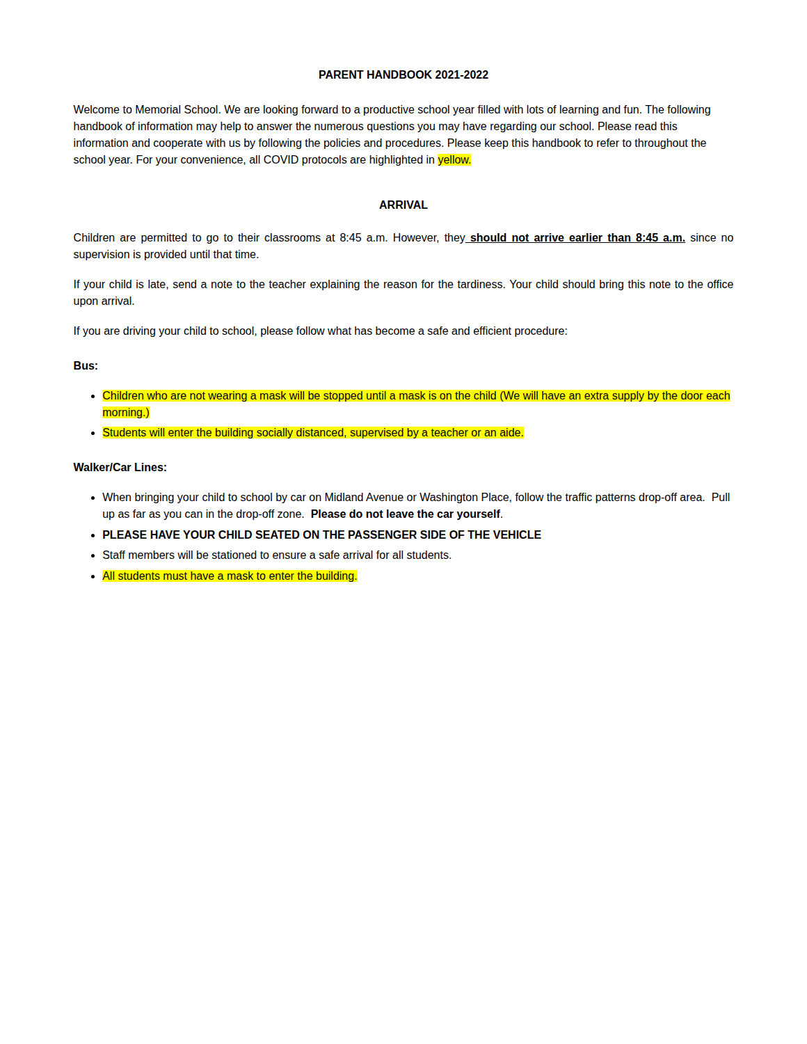PARENT HANDBOOK 2021-2022
Welcome to Memorial School. We are looking forward to a productive school year filled with lots of learning and fun. The following handbook of information may help to answer the numerous questions you may have regarding our school. Please read this information and cooperate with us by following the policies and procedures. Please keep this handbook to refer to throughout the school year. For your convenience, all COVID protocols are highlighted in yellow.
ARRIVAL
Children are permitted to go to their classrooms at 8:45 a.m. However, they should not arrive earlier than 8:45 a.m. since no supervision is provided until that time.
If your child is late, send a note to the teacher explaining the reason for the tardiness. Your child should bring this note to the office upon arrival.
If you are driving your child to school, please follow what has become a safe and efficient procedure:
Bus:
Children who are not wearing a mask will be stopped until a mask is on the child (We will have an extra supply by the door each morning.)
Students will enter the building socially distanced, supervised by a teacher or an aide.
Walker/Car Lines:
When bringing your child to school by car on Midland Avenue or Washington Place, follow the traffic patterns drop-off area. Pull up as far as you can in the drop-off zone. Please do not leave the car yourself.
PLEASE HAVE YOUR CHILD SEATED ON THE PASSENGER SIDE OF THE VEHICLE
Staff members will be stationed to ensure a safe arrival for all students.
All students must have a mask to enter the building.